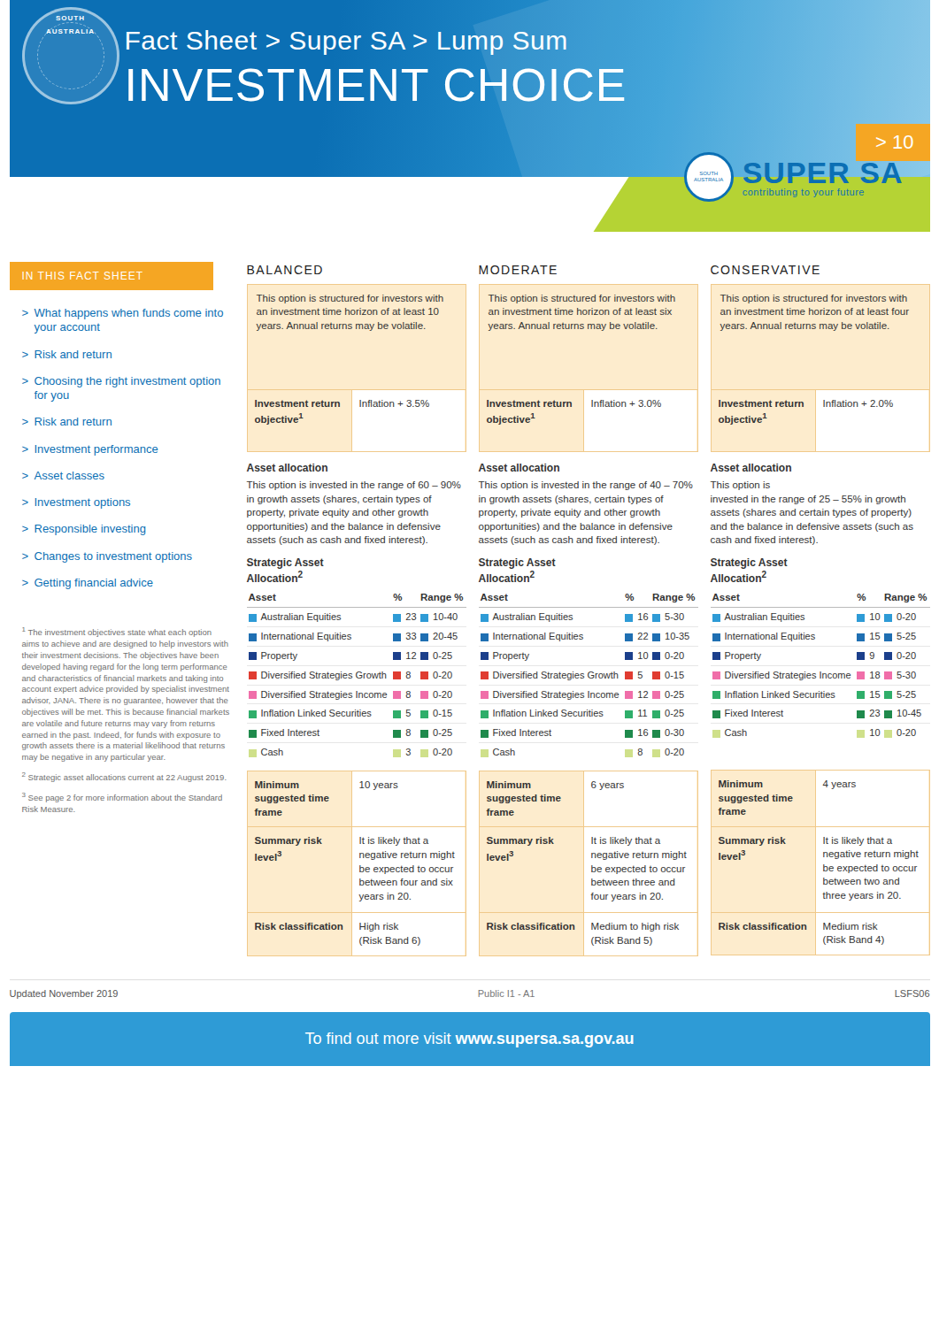SOUTH AUSTRALIA
Fact Sheet > Super SA > Lump Sum
Investment Choice
> 10
SOUTH
AUSTRALIA
SUPER SA
contributing to your future
In this fact sheet
What happens when funds come into your account
Risk and return
Choosing the right investment option for you
Risk and return
Investment performance
Asset classes
Investment options
Responsible investing
Changes to investment options
Getting financial advice
1 The investment objectives state what each option aims to achieve and are designed to help investors with their investment decisions. The objectives have been developed having regard for the long term performance and characteristics of financial markets and taking into account expert advice provided by specialist investment advisor, JANA. There is no guarantee, however that the objectives will be met. This is because financial markets are volatile and future returns may vary from returns earned in the past. Indeed, for funds with exposure to growth assets there is a material likelihood that returns may be negative in any particular year.
2 Strategic asset allocations current at 22 August 2019.
3 See page 2 for more information about the Standard Risk Measure.
Balanced
This option is structured for investors with an investment time horizon of at least 10 years. Annual returns may be volatile.
Investment return objective1
Inflation + 3.5%
Asset allocation
This option is invested in the range of 60 – 90% in growth assets (shares, certain types of property, private equity and other growth opportunities) and the balance in defensive assets (such as cash and fixed interest).
Strategic Asset
Allocation2
| Asset | % | Range % |
| --- | --- | --- |
| Australian Equities | 23 | 10-40 |
| International Equities | 33 | 20-45 |
| Property | 12 | 0-25 |
| Diversified Strategies Growth | 8 | 0-20 |
| Diversified Strategies Income | 8 | 0-20 |
| Inflation Linked Securities | 5 | 0-15 |
| Fixed Interest | 8 | 0-25 |
| Cash | 3 | 0-20 |
Minimum suggested time frame
10 years
Summary risk level3
It is likely that a negative return might be expected to occur between four and six years in 20.
Risk classification
High risk
(Risk Band 6)
Moderate
This option is structured for investors with an investment time horizon of at least six years. Annual returns may be volatile.
Investment return objective1
Inflation + 3.0%
Asset allocation
This option is invested in the range of 40 – 70% in growth assets (shares, certain types of property, private equity and other growth opportunities) and the balance in defensive assets (such as cash and fixed interest).
Strategic Asset
Allocation2
| Asset | % | Range % |
| --- | --- | --- |
| Australian Equities | 16 | 5-30 |
| International Equities | 22 | 10-35 |
| Property | 10 | 0-20 |
| Diversified Strategies Growth | 5 | 0-15 |
| Diversified Strategies Income | 12 | 0-25 |
| Inflation Linked Securities | 11 | 0-25 |
| Fixed Interest | 16 | 0-30 |
| Cash | 8 | 0-20 |
Minimum suggested time frame
6 years
Summary risk level3
It is likely that a negative return might be expected to occur between three and four years in 20.
Risk classification
Medium to high risk
(Risk Band 5)
Conservative
This option is structured for investors with an investment time horizon of at least four years. Annual returns may be volatile.
Investment return objective1
Inflation + 2.0%
Asset allocation
This option is
invested in the range of 25 – 55% in growth assets (shares and certain types of property) and the balance in defensive assets (such as cash and fixed interest).
Strategic Asset
Allocation2
| Asset | % | Range % |
| --- | --- | --- |
| Australian Equities | 10 | 0-20 |
| International Equities | 15 | 5-25 |
| Property | 9 | 0-20 |
| Diversified Strategies Income | 18 | 5-30 |
| Inflation Linked Securities | 15 | 5-25 |
| Fixed Interest | 23 | 10-45 |
| Cash | 10 | 0-20 |
Minimum suggested time frame
4 years
Summary risk level3
It is likely that a negative return might be expected to occur between two and three years in 20.
Risk classification
Medium risk
(Risk Band 4)
Updated November 2019
Public I1 - A1
LSFS06
To find out more visit www.supersa.sa.gov.au